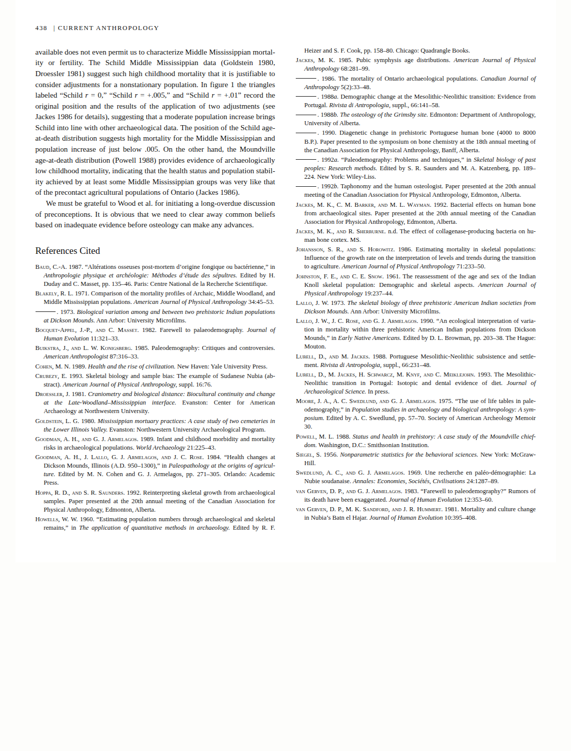438| CURRENT ANTHROPOLOGY
available does not even permit us to characterize Middle Mississippian mortality or fertility. The Schild Middle Mississippian data (Goldstein 1980, Droessler 1981) suggest such high childhood mortality that it is justifiable to consider adjustments for a nonstationary population. In figure 1 the triangles labeled “Schild r = 0,” “Schild r = +.005,” and “Schild r = +.01” record the original position and the results of the application of two adjustments (see Jackes 1986 for details), suggesting that a moderate population increase brings Schild into line with other archaeological data. The position of the Schild age-at-death distribution suggests high mortality for the Middle Mississippian and population increase of just below .005. On the other hand, the Moundville age-at-death distribution (Powell 1988) provides evidence of archaeologically low childhood mortality, indicating that the health status and population stability achieved by at least some Middle Mississippian groups was very like that of the precontact agricultural populations of Ontario (Jackes 1986).
We must be grateful to Wood et al. for initiating a long-overdue discussion of preconceptions. It is obvious that we need to clear away common beliefs based on inadequate evidence before osteology can make any advances.
References Cited
Baud, C.-A. 1987. “Altérations osseuses post-mortem d’origine fongique ou bactérienne,” in Anthropologie physique et archéologie: Méthodes d’étude des sépultres. Edited by H. Duday and C. Masset, pp. 135–46. Paris: Centre National de la Recherche Scientifique.
Blakely, R. L. 1971. Comparison of the mortality profiles of Archaic, Middle Woodland, and Middle Mississippian populations. American Journal of Physical Anthropology 34:45–53.
. 1973. Biological variation among and between two prehistoric Indian populations at Dickson Mounds. Ann Arbor: University Microfilms.
Bocquet-Appel, J.-P., and C. Masset. 1982. Farewell to palaeodemography. Journal of Human Evolution 11:321–33.
Buikstra, J., and L. W. Konigsberg. 1985. Paleodemography: Critiques and controversies. American Anthropologist 87:316–33.
Cohen, M. N. 1989. Health and the rise of civilization. New Haven: Yale University Press.
Crubezy, E. 1993. Skeletal biology and sample bias: The example of Sudanese Nubia (abstract). American Journal of Physical Anthropology, suppl. 16:76.
Droessler, J. 1981. Craniometry and biological distance: Biocultural continuity and change at the Late-Woodland–Mississippian interface. Evanston: Center for American Archaeology at Northwestern University.
Goldstein, L. G. 1980. Mississippian mortuary practices: A case study of two cemeteries in the Lower Illinois Valley. Evanston: Northwestern University Archaeological Program.
Goodman, A. H., and G. J. Armelagos. 1989. Infant and childhood morbidity and mortality risks in archaeological populations. World Archaeology 21:225–43.
Goodman, A. H., J. Lallo, G. J. Armelagos, and J. C. Rose. 1984. “Health changes at Dickson Mounds, Illinois (A.D. 950–1300),” in Paleopathology at the origins of agriculture. Edited by M. N. Cohen and G. J. Armelagos, pp. 271–305. Orlando: Academic Press.
Hoppa, R. D., and S. R. Saunders. 1992. Reinterpreting skeletal growth from archaeological samples. Paper presented at the 20th annual meeting of the Canadian Association for Physical Anthropology, Edmonton, Alberta.
Howells, W. W. 1960. “Estimating population numbers through archaeological and skeletal remains,” in The application of quantitative methods in archaeology. Edited by R. F. Heizer and S. F. Cook, pp. 158–80. Chicago: Quadrangle Books.
Jackes, M. K. 1985. Pubic symphysis age distributions. American Journal of Physical Anthropology 68:281–99.
. 1986. The mortality of Ontario archaeological populations. Canadian Journal of Anthropology 5(2):33–48.
. 1988a. Demographic change at the Mesolithic-Neolithic transition: Evidence from Portugal. Rivista di Antropologia, suppl., 66:141–58.
. 1988b. The osteology of the Grimsby site. Edmonton: Department of Anthropology, University of Alberta.
. 1990. Diagenetic change in prehistoric Portuguese human bone (4000 to 8000 B.P.). Paper presented to the symposium on bone chemistry at the 18th annual meeting of the Canadian Association for Physical Anthropology, Banff, Alberta.
. 1992a. “Paleodemography: Problems and techniques,” in Skeletal biology of past peoples: Research methods. Edited by S. R. Saunders and M. A. Katzenberg, pp. 189–224. New York: Wiley-Liss.
. 1992b. Taphonomy and the human osteologist. Paper presented at the 20th annual meeting of the Canadian Association for Physical Anthropology, Edmonton, Alberta.
Jackes, M. K., C. M. Barker, and M. L. Wayman. 1992. Bacterial effects on human bone from archaeological sites. Paper presented at the 20th annual meeting of the Canadian Association for Physical Anthropology, Edmonton, Alberta.
Jackes, M. K., and R. Sherburne. n.d. The effect of collagenase-producing bacteria on human bone cortex. MS.
Johansson, S. R., and S. Horowitz. 1986. Estimating mortality in skeletal populations: Influence of the growth rate on the interpretation of levels and trends during the transition to agriculture. American Journal of Physical Anthropology 71:233–50.
Johnston, F. E., and C. E. Snow. 1961. The reassessment of the age and sex of the Indian Knoll skeletal population: Demographic and skeletal aspects. American Journal of Physical Anthropology 19:237–44.
Lallo, J. W. 1973. The skeletal biology of three prehistoric American Indian societies from Dickson Mounds. Ann Arbor: University Microfilms.
Lallo, J. W., J. C. Rose, and G. J. Armelagos. 1990. “An ecological interpretation of variation in mortality within three prehistoric American Indian populations from Dickson Mounds,” in Early Native Americans. Edited by D. L. Browman, pp. 203–38. The Hague: Mouton.
Lubell, D., and M. Jackes. 1988. Portuguese Mesolithic-Neolithic subsistence and settlement. Rivista di Antropologia, suppl., 66:231–48.
Lubell, D., M. Jackes, H. Schwarcz, M. Knyf, and C. Meiklejohn. 1993. The Mesolithic-Neolithic transition in Portugal: Isotopic and dental evidence of diet. Journal of Archaeological Science. In press.
Moore, J. A., A. C. Swedlund, and G. J. Armelagos. 1975. “The use of life tables in paleodemography,” in Population studies in archaeology and biological anthropology: A symposium. Edited by A. C. Swedlund, pp. 57–70. Society of American Archeology Memoir 30.
Powell, M. L. 1988. Status and health in prehistory: A case study of the Moundville chiefdom. Washington, D.C.: Smithsonian Institution.
Siegel, S. 1956. Nonparametric statistics for the behavioral sciences. New York: McGraw-Hill.
Swedlund, A. C., and G. J. Armelagos. 1969. Une recherche en paléo-démographie: La Nubie soudanaise. Annales: Economies, Sociétés, Civilisations 24:1287–89.
van Gerven, D. P., and G. J. Armelagos. 1983. “Farewell to paleodemography?” Rumors of its death have been exaggerated. Journal of Human Evolution 12:353–60.
van Gerven, D. P., M. K. Sandford, and J. R. Hummert. 1981. Mortality and culture change in Nubia’s Batn el Hajar. Journal of Human Evolution 10:395–408.